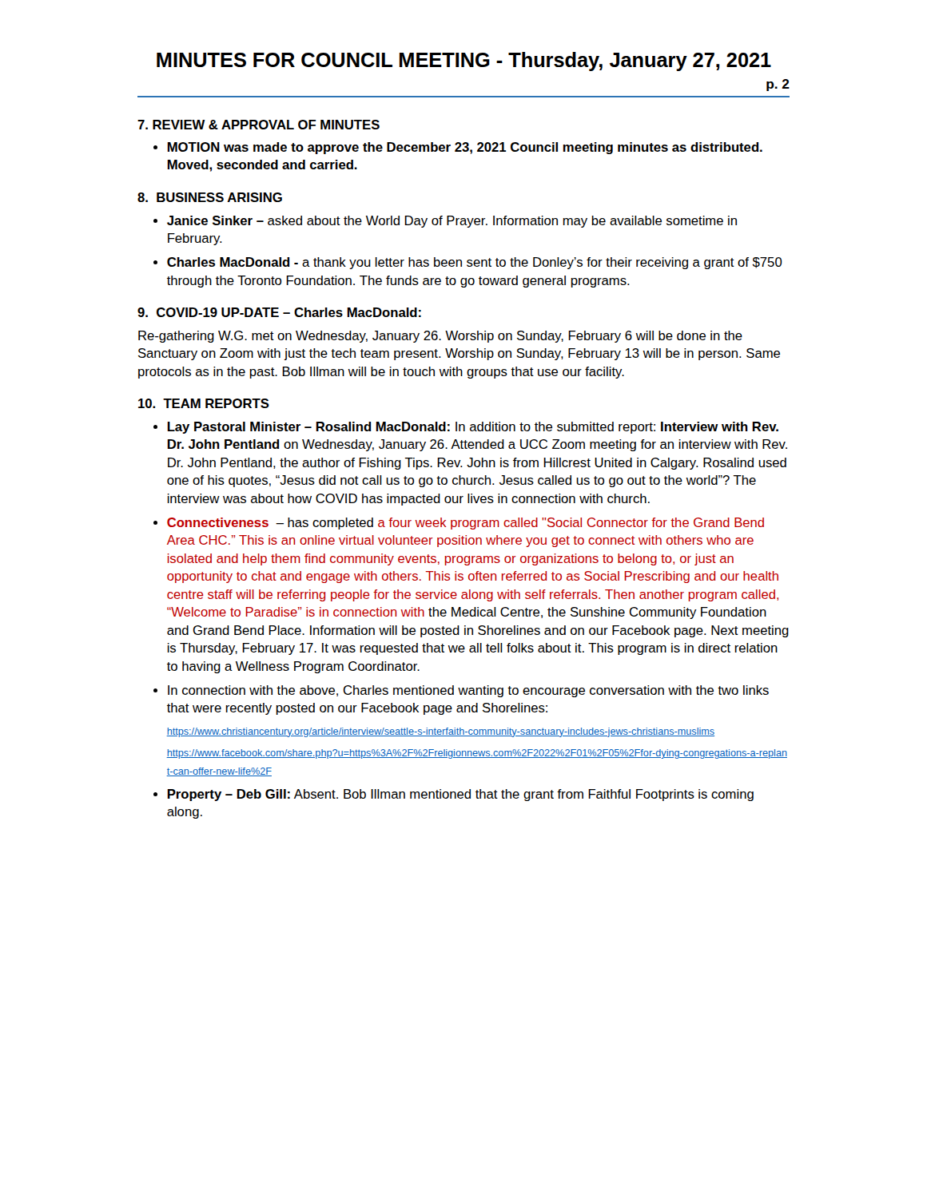MINUTES FOR COUNCIL MEETING - Thursday, January 27, 2021
p. 2
7. REVIEW & APPROVAL OF MINUTES
MOTION was made to approve the December 23, 2021 Council meeting minutes as distributed. Moved, seconded and carried.
8. BUSINESS ARISING
Janice Sinker – asked about the World Day of Prayer. Information may be available sometime in February.
Charles MacDonald - a thank you letter has been sent to the Donley’s for their receiving a grant of $750 through the Toronto Foundation. The funds are to go toward general programs.
9. COVID-19 UP-DATE – Charles MacDonald:
Re-gathering W.G. met on Wednesday, January 26. Worship on Sunday, February 6 will be done in the Sanctuary on Zoom with just the tech team present. Worship on Sunday, February 13 will be in person. Same protocols as in the past. Bob Illman will be in touch with groups that use our facility.
10. TEAM REPORTS
Lay Pastoral Minister – Rosalind MacDonald: In addition to the submitted report: Interview with Rev. Dr. John Pentland on Wednesday, January 26. Attended a UCC Zoom meeting for an interview with Rev. Dr. John Pentland, the author of Fishing Tips. Rev. John is from Hillcrest United in Calgary. Rosalind used one of his quotes, “Jesus did not call us to go to church. Jesus called us to go out to the world”? The interview was about how COVID has impacted our lives in connection with church.
Connectiveness – has completed a four week program called "Social Connector for the Grand Bend Area CHC.” This is an online virtual volunteer position where you get to connect with others who are isolated and help them find community events, programs or organizations to belong to, or just an opportunity to chat and engage with others. This is often referred to as Social Prescribing and our health centre staff will be referring people for the service along with self referrals. Then another program called, “Welcome to Paradise” is in connection with the Medical Centre, the Sunshine Community Foundation and Grand Bend Place. Information will be posted in Shorelines and on our Facebook page. Next meeting is Thursday, February 17. It was requested that we all tell folks about it. This program is in direct relation to having a Wellness Program Coordinator.
In connection with the above, Charles mentioned wanting to encourage conversation with the two links that were recently posted on our Facebook page and Shorelines:
https://www.christiancentury.org/article/interview/seattle-s-interfaith-community-sanctuary-includes-jews-christians-muslims
https://www.facebook.com/share.php?u=https%3A%2F%2Freligionnews.com%2F2022%2F01%2F05%2Ffor-dying-congregations-a-replant-can-offer-new-life%2F
Property – Deb Gill: Absent. Bob Illman mentioned that the grant from Faithful Footprints is coming along.